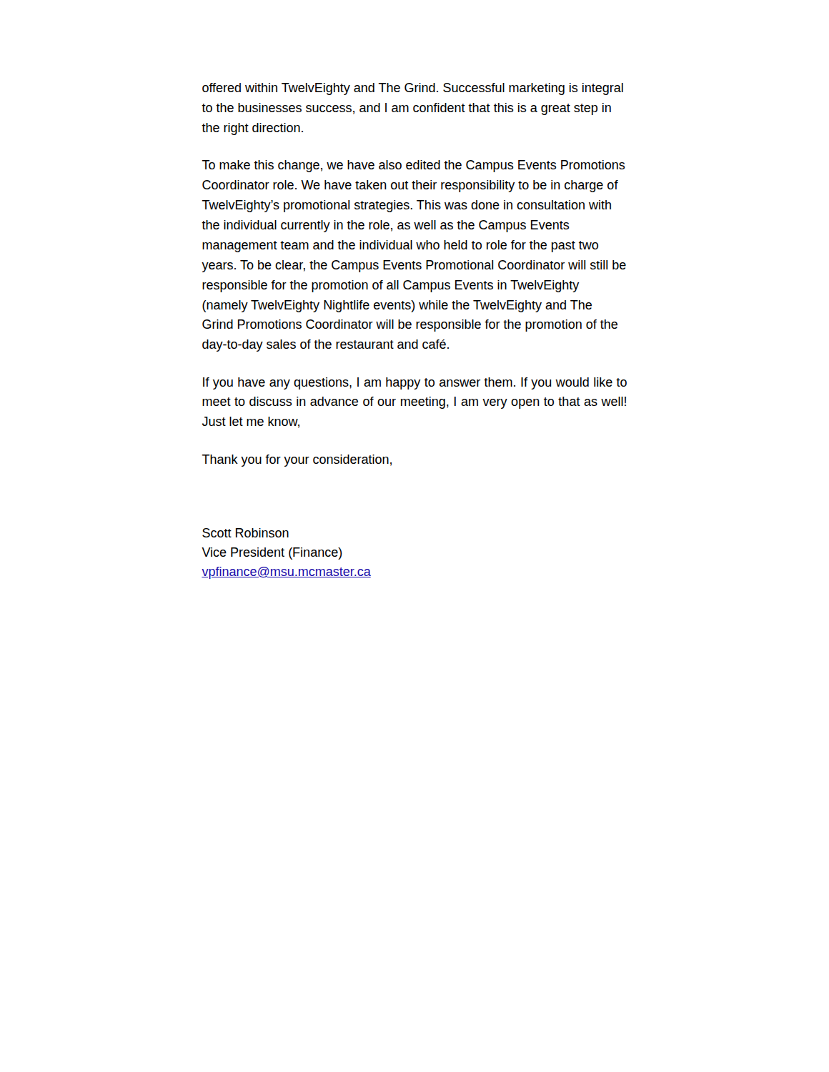offered within TwelvEighty and The Grind. Successful marketing is integral to the businesses success, and I am confident that this is a great step in the right direction.
To make this change, we have also edited the Campus Events Promotions Coordinator role. We have taken out their responsibility to be in charge of TwelvEighty’s promotional strategies. This was done in consultation with the individual currently in the role, as well as the Campus Events management team and the individual who held to role for the past two years. To be clear, the Campus Events Promotional Coordinator will still be responsible for the promotion of all Campus Events in TwelvEighty (namely TwelvEighty Nightlife events) while the TwelvEighty and The Grind Promotions Coordinator will be responsible for the promotion of the day-to-day sales of the restaurant and café.
If you have any questions, I am happy to answer them. If you would like to meet to discuss in advance of our meeting, I am very open to that as well! Just let me know,
Thank you for your consideration,
Scott Robinson
Vice President (Finance)
vpfinance@msu.mcmaster.ca